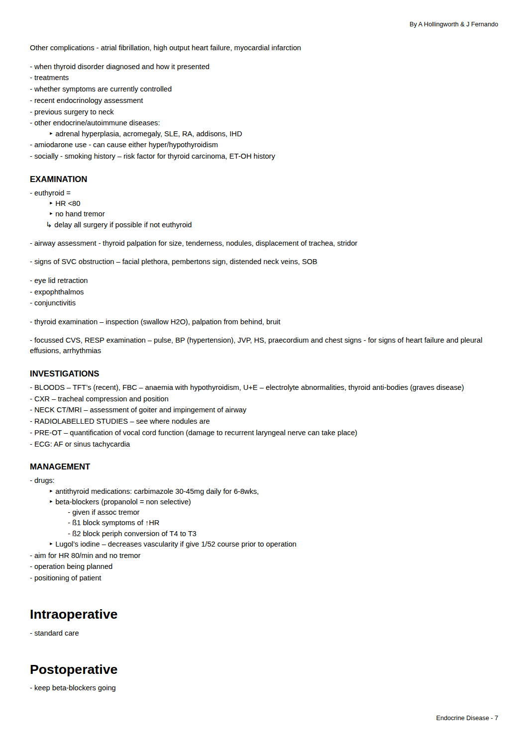By A Hollingworth & J Fernando
Other complications - atrial fibrillation, high output heart failure, myocardial infarction
when thyroid disorder diagnosed and how it presented
treatments
whether symptoms are currently controlled
recent endocrinology assessment
previous surgery to neck
other endocrine/autoimmune diseases:
adrenal hyperplasia, acromegaly, SLE, RA, addisons, IHD
amiodarone use - can cause either hyper/hypothyroidism
socially - smoking history – risk factor for thyroid carcinoma, ET-OH history
EXAMINATION
euthyroid =
HR <80
no hand tremor
delay all surgery if possible if not euthyroid
- airway assessment - thyroid palpation for size, tenderness, nodules, displacement of trachea, stridor
- signs of SVC obstruction – facial plethora, pembertons sign, distended neck veins, SOB
eye lid retraction
expophthalmos
conjunctivitis
- thyroid examination – inspection (swallow H2O), palpation from behind, bruit
- focussed CVS, RESP examination – pulse, BP (hypertension), JVP, HS, praecordium and chest signs - for signs of heart failure and pleural effusions, arrhythmias
INVESTIGATIONS
BLOODS – TFT’s (recent), FBC – anaemia with hypothyroidism, U+E – electrolyte abnormalities, thyroid anti-bodies (graves disease)
CXR – tracheal compression and position
NECK CT/MRI – assessment of goiter and impingement of airway
RADIOLABELLED STUDIES – see where nodules are
PRE-OT – quantification of vocal cord function (damage to recurrent laryngeal nerve can take place)
ECG: AF or sinus tachycardia
MANAGEMENT
drugs:
antithyroid medications: carbimazole 30-45mg daily for 6-8wks,
beta-blockers (propanolol = non selective)
given if assoc tremor
ß1 block symptoms of ↑HR
ß2 block periph conversion of T4 to T3
Lugol’s iodine – decreases vascularity if give 1/52 course prior to operation
aim for HR 80/min and no tremor
operation being planned
positioning of patient
Intraoperative
- standard care
Postoperative
- keep beta-blockers going
Endocrine Disease - 7